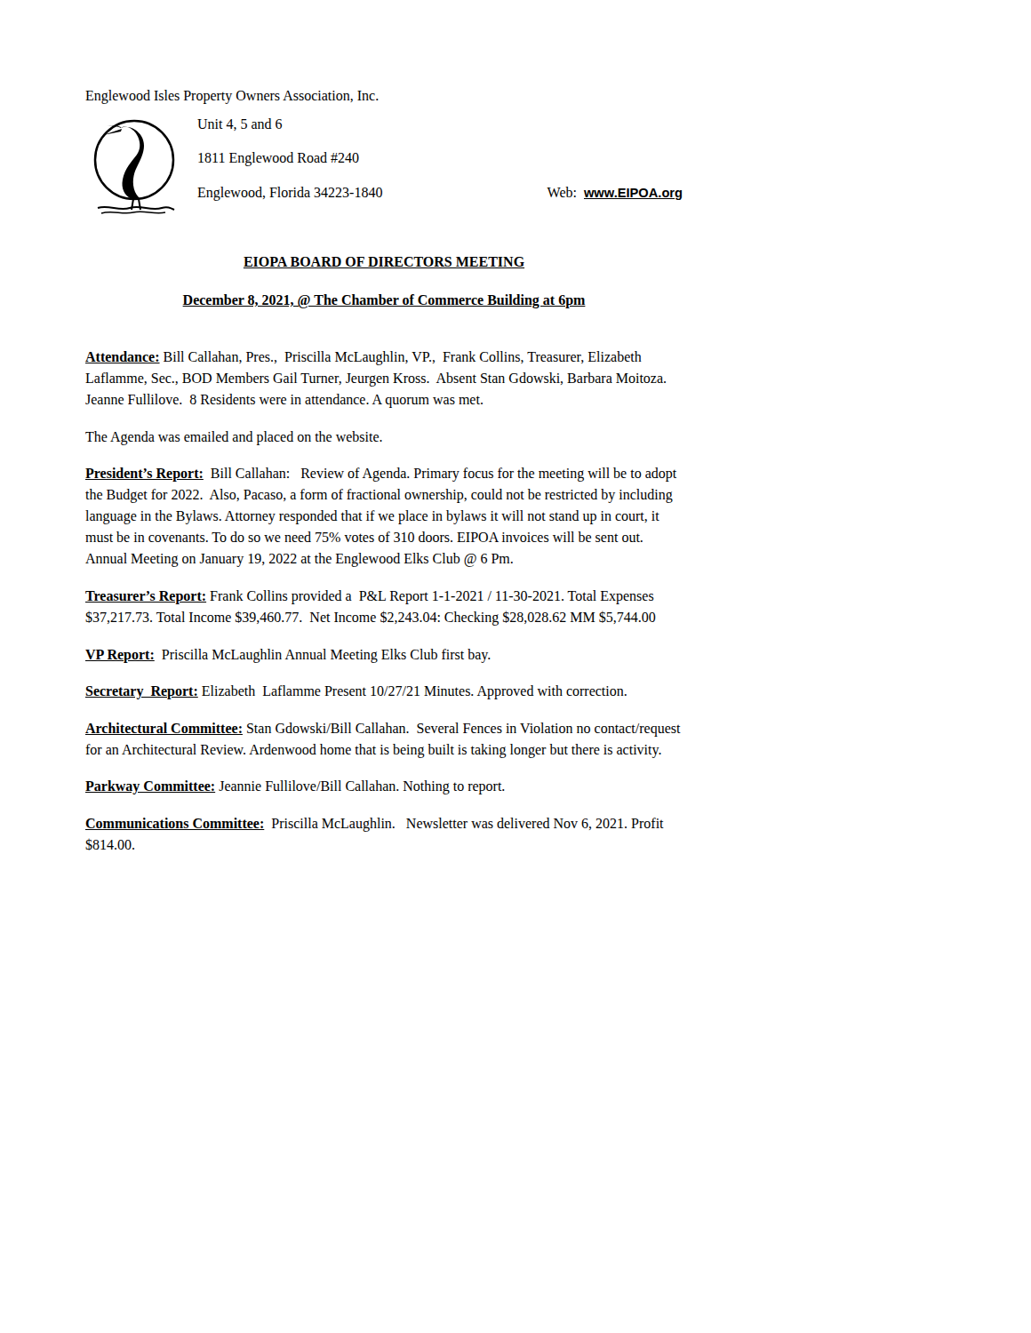Englewood Isles Property Owners Association, Inc.
Unit 4, 5 and 6
1811 Englewood Road #240
Englewood, Florida 34223-1840 Web: www.EIPOA.org
EIOPA BOARD OF DIRECTORS MEETING
December 8, 2021, @ The Chamber of Commerce Building at 6pm
Attendance: Bill Callahan, Pres., Priscilla McLaughlin, VP., Frank Collins, Treasurer, Elizabeth Laflamme, Sec., BOD Members Gail Turner, Jeurgen Kross. Absent Stan Gdowski, Barbara Moitoza. Jeanne Fullilove. 8 Residents were in attendance. A quorum was met.
The Agenda was emailed and placed on the website.
President’s Report: Bill Callahan: Review of Agenda. Primary focus for the meeting will be to adopt the Budget for 2022. Also, Pacaso, a form of fractional ownership, could not be restricted by including language in the Bylaws. Attorney responded that if we place in bylaws it will not stand up in court, it must be in covenants. To do so we need 75% votes of 310 doors. EIPOA invoices will be sent out. Annual Meeting on January 19, 2022 at the Englewood Elks Club @ 6 Pm.
Treasurer’s Report: Frank Collins provided a P&L Report 1-1-2021 / 11-30-2021. Total Expenses $37,217.73. Total Income $39,460.77. Net Income $2,243.04: Checking $28,028.62 MM $5,744.00
VP Report: Priscilla McLaughlin Annual Meeting Elks Club first bay.
Secretary Report: Elizabeth Laflamme Present 10/27/21 Minutes. Approved with correction.
Architectural Committee: Stan Gdowski/Bill Callahan. Several Fences in Violation no contact/request for an Architectural Review. Ardenwood home that is being built is taking longer but there is activity.
Parkway Committee: Jeannie Fullilove/Bill Callahan. Nothing to report.
Communications Committee: Priscilla McLaughlin. Newsletter was delivered Nov 6, 2021. Profit $814.00.